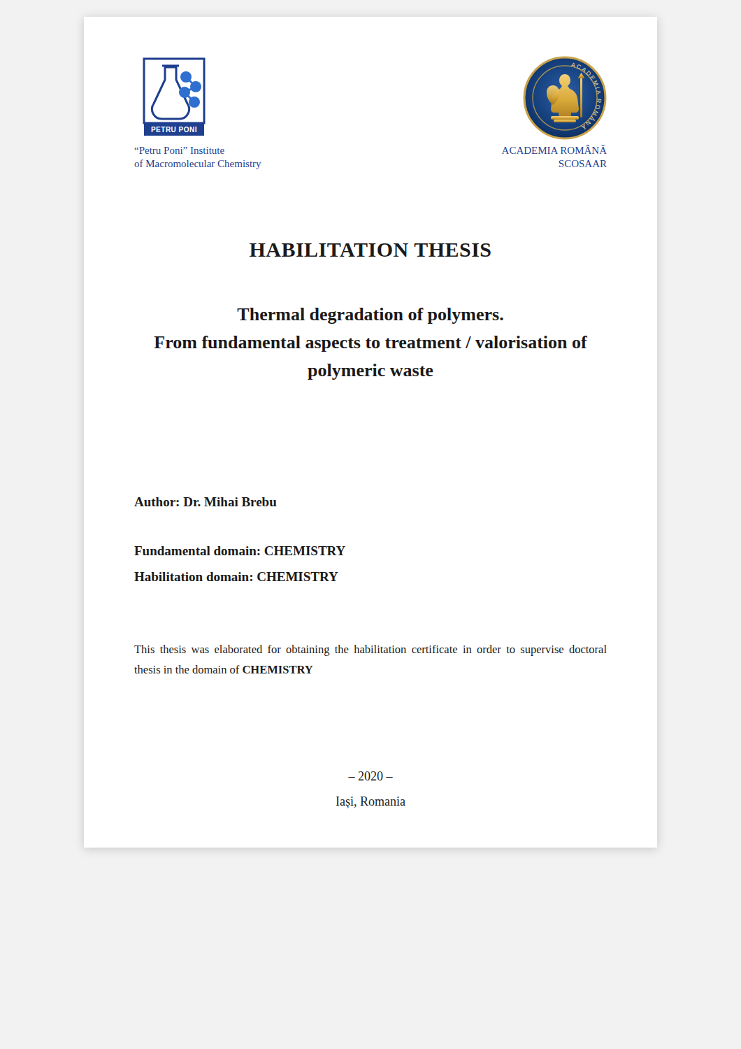PETRU PONI
“Petru Poni” Institute
of Macromolecular Chemistry
ACADEMIA ROMÂNĂ
ACADEMIA ROMÂNĂ
SCOSAAR
HABILITATION THESIS
Thermal degradation of polymers.
From fundamental aspects to treatment / valorisation of
polymeric waste
Author: Dr. Mihai Brebu
Fundamental domain: CHEMISTRY
Habilitation domain: CHEMISTRY
This thesis was elaborated for obtaining the habilitation certificate in order to supervise doctoral thesis in the domain of CHEMISTRY
– 2020 –
Iași, Romania